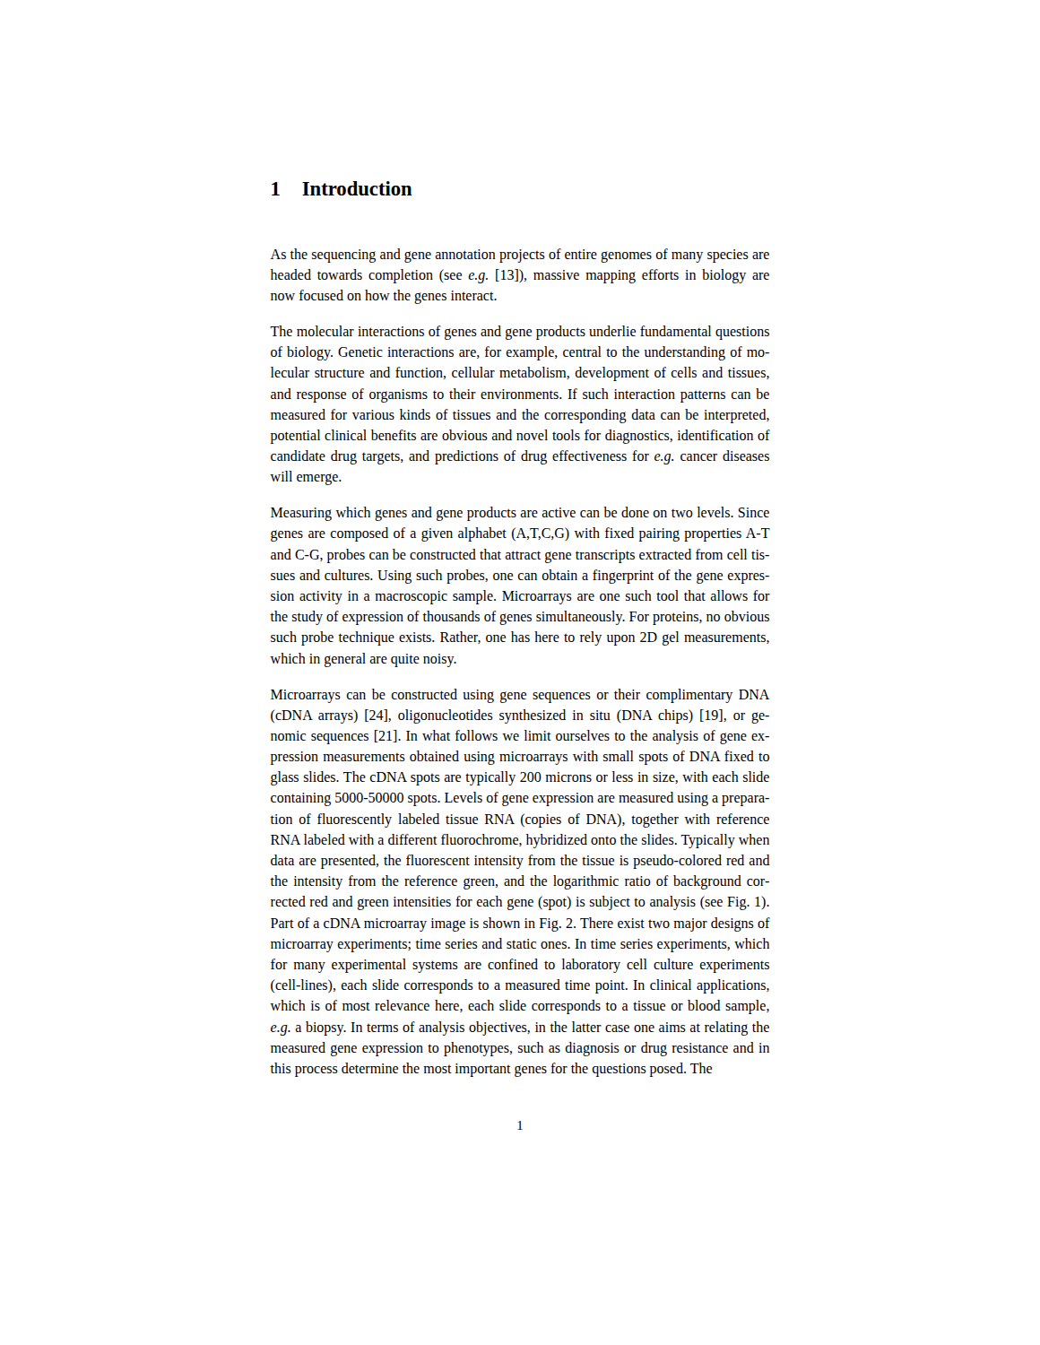1 Introduction
As the sequencing and gene annotation projects of entire genomes of many species are headed towards completion (see e.g. [13]), massive mapping efforts in biology are now focused on how the genes interact.
The molecular interactions of genes and gene products underlie fundamental questions of biology. Genetic interactions are, for example, central to the understanding of molecular structure and function, cellular metabolism, development of cells and tissues, and response of organisms to their environments. If such interaction patterns can be measured for various kinds of tissues and the corresponding data can be interpreted, potential clinical benefits are obvious and novel tools for diagnostics, identification of candidate drug targets, and predictions of drug effectiveness for e.g. cancer diseases will emerge.
Measuring which genes and gene products are active can be done on two levels. Since genes are composed of a given alphabet (A,T,C,G) with fixed pairing properties A-T and C-G, probes can be constructed that attract gene transcripts extracted from cell tissues and cultures. Using such probes, one can obtain a fingerprint of the gene expression activity in a macroscopic sample. Microarrays are one such tool that allows for the study of expression of thousands of genes simultaneously. For proteins, no obvious such probe technique exists. Rather, one has here to rely upon 2D gel measurements, which in general are quite noisy.
Microarrays can be constructed using gene sequences or their complimentary DNA (cDNA arrays) [24], oligonucleotides synthesized in situ (DNA chips) [19], or genomic sequences [21]. In what follows we limit ourselves to the analysis of gene expression measurements obtained using microarrays with small spots of DNA fixed to glass slides. The cDNA spots are typically 200 microns or less in size, with each slide containing 5000-50000 spots. Levels of gene expression are measured using a preparation of fluorescently labeled tissue RNA (copies of DNA), together with reference RNA labeled with a different fluorochrome, hybridized onto the slides. Typically when data are presented, the fluorescent intensity from the tissue is pseudo-colored red and the intensity from the reference green, and the logarithmic ratio of background corrected red and green intensities for each gene (spot) is subject to analysis (see Fig. 1). Part of a cDNA microarray image is shown in Fig. 2. There exist two major designs of microarray experiments; time series and static ones. In time series experiments, which for many experimental systems are confined to laboratory cell culture experiments (cell-lines), each slide corresponds to a measured time point. In clinical applications, which is of most relevance here, each slide corresponds to a tissue or blood sample, e.g. a biopsy. In terms of analysis objectives, in the latter case one aims at relating the measured gene expression to phenotypes, such as diagnosis or drug resistance and in this process determine the most important genes for the questions posed. The
1